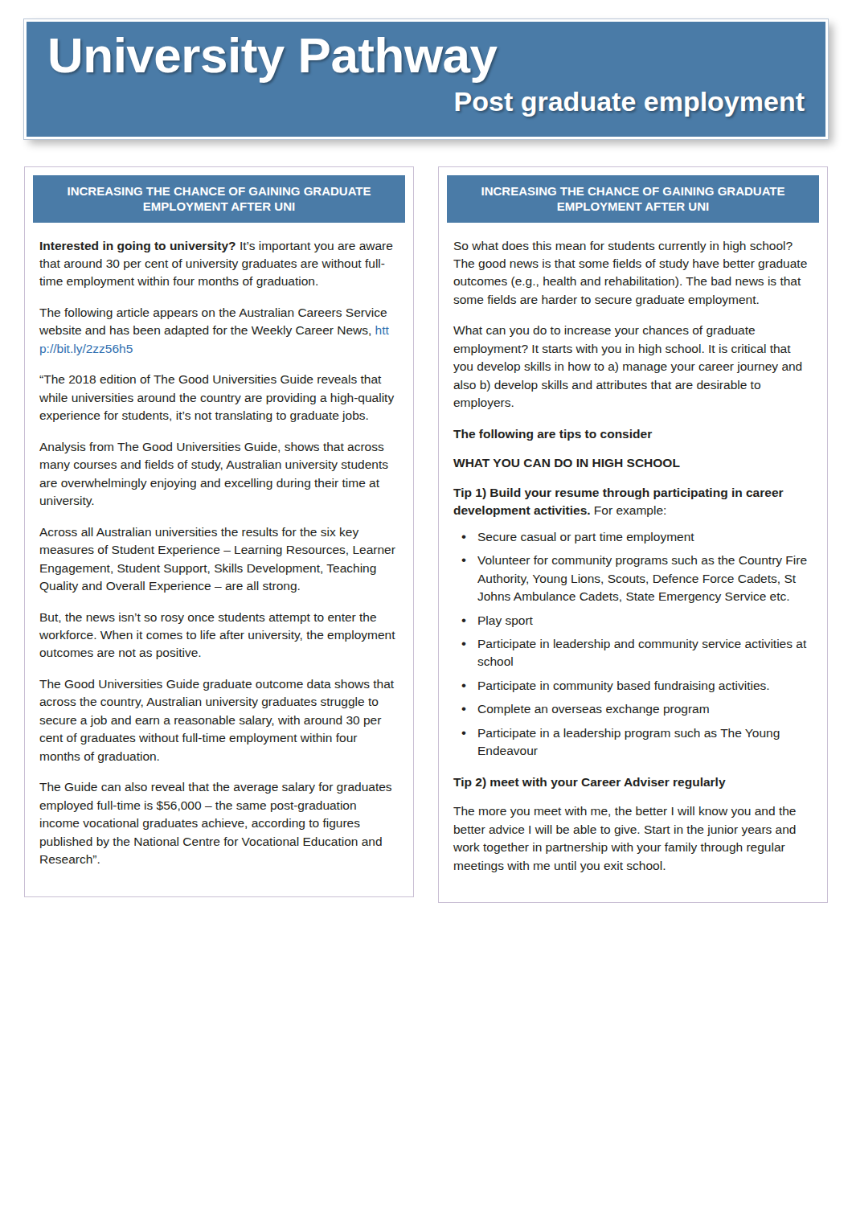University Pathway
Post graduate employment
Increasing the chance of gaining graduate employment after uni
Interested in going to university? It’s important you are aware that around 30 per cent of university graduates are without full-time employment within four months of graduation.
The following article appears on the Australian Careers Service website and has been adapted for the Weekly Career News, http://bit.ly/2zz56h5
“The 2018 edition of The Good Universities Guide reveals that while universities around the country are providing a high-quality experience for students, it’s not translating to graduate jobs.
Analysis from The Good Universities Guide, shows that across many courses and fields of study, Australian university students are overwhelmingly enjoying and excelling during their time at university.
Across all Australian universities the results for the six key measures of Student Experience – Learning Resources, Learner Engagement, Student Support, Skills Development, Teaching Quality and Overall Experience – are all strong.
But, the news isn’t so rosy once students attempt to enter the workforce. When it comes to life after university, the employment outcomes are not as positive.
The Good Universities Guide graduate outcome data shows that across the country, Australian university graduates struggle to secure a job and earn a reasonable salary, with around 30 per cent of graduates without full-time employment within four months of graduation.
The Guide can also reveal that the average salary for graduates employed full-time is $56,000 – the same post-graduation income vocational graduates achieve, according to figures published by the National Centre for Vocational Education and Research”.
Increasing the chance of gaining graduate employment after uni
So what does this mean for students currently in high school? The good news is that some fields of study have better graduate outcomes (e.g., health and rehabilitation). The bad news is that some fields are harder to secure graduate employment.
What can you do to increase your chances of graduate employment? It starts with you in high school. It is critical that you develop skills in how to a) manage your career journey and also b) develop skills and attributes that are desirable to employers.
The following are tips to consider
WHAT YOU CAN DO IN HIGH SCHOOL
Tip 1) Build your resume through participating in career development activities. For example:
Secure casual or part time employment
Volunteer for community programs such as the Country Fire Authority, Young Lions, Scouts, Defence Force Cadets, St Johns Ambulance Cadets, State Emergency Service etc.
Play sport
Participate in leadership and community service activities at school
Participate in community based fundraising activities.
Complete an overseas exchange program
Participate in a leadership program such as The Young Endeavour
Tip 2) meet with your Career Adviser regularly
The more you meet with me, the better I will know you and the better advice I will be able to give. Start in the junior years and work together in partnership with your family through regular meetings with me until you exit school.